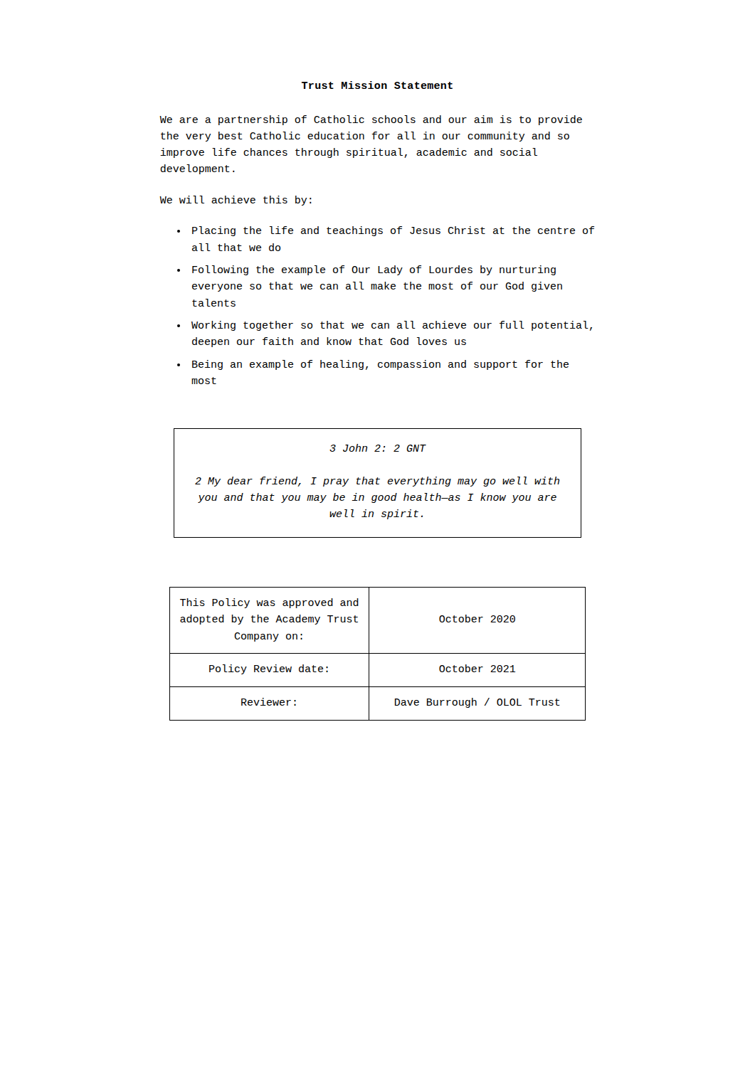Trust Mission Statement
We are a partnership of Catholic schools and our aim is to provide the very best Catholic education for all in our community and so improve life chances through spiritual, academic and social development.
We will achieve this by:
Placing the life and teachings of Jesus Christ at the centre of all that we do
Following the example of Our Lady of Lourdes by nurturing everyone so that we can all make the most of our God given talents
Working together so that we can all achieve our full potential, deepen our faith and know that God loves us
Being an example of healing, compassion and support for the most
3 John 2: 2 GNT
2 My dear friend, I pray that everything may go well with you and that you may be in good health—as I know you are well in spirit.
| This Policy was approved and adopted by the Academy Trust Company on: | October 2020 |
| Policy Review date: | October 2021 |
| Reviewer: | Dave Burrough / OLOL Trust |